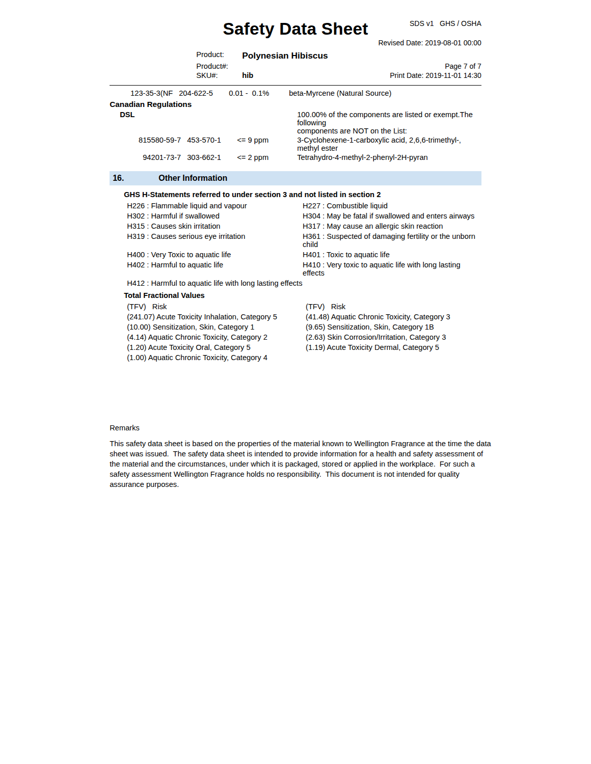SDS v1 GHS / OSHA
Safety Data Sheet
Revised Date: 2019-08-01 00:00
| Product: | Polynesian Hibiscus | |
| Product#: | | Page 7 of 7 |
| SKU#: | hib | Print Date: 2019-11-01 14:30 |
| 123-35-3(NF | 204-622-5 | 0.01 - 0.1% | beta-Myrcene (Natural Source) |
Canadian Regulations
| DSL | | | 100.00% of the components are listed or exempt.The following components are NOT on the List: |
| 815580-59-7 | 453-570-1 | <= 9 ppm | 3-Cyclohexene-1-carboxylic acid, 2,6,6-trimethyl-, methyl ester |
| 94201-73-7 | 303-662-1 | <= 2 ppm | Tetrahydro-4-methyl-2-phenyl-2H-pyran |
16. Other Information
GHS H-Statements referred to under section 3 and not listed in section 2
| H226 : Flammable liquid and vapour | H227 : Combustible liquid |
| H302 : Harmful if swallowed | H304 : May be fatal if swallowed and enters airways |
| H315 : Causes skin irritation | H317 : May cause an allergic skin reaction |
| H319 : Causes serious eye irritation | H361 : Suspected of damaging fertility or the unborn child |
| H400 : Very Toxic to aquatic life | H401 : Toxic to aquatic life |
| H402 : Harmful to aquatic life | H410 : Very toxic to aquatic life with long lasting effects |
| H412 : Harmful to aquatic life with long lasting effects | |
Total Fractional Values
| (TFV) Risk | (TFV) Risk |
| (241.07) Acute Toxicity Inhalation, Category 5 | (41.48) Aquatic Chronic Toxicity, Category 3 |
| (10.00) Sensitization, Skin, Category 1 | (9.65) Sensitization, Skin, Category 1B |
| (4.14) Aquatic Chronic Toxicity, Category 2 | (2.63) Skin Corrosion/Irritation, Category 3 |
| (1.20) Acute Toxicity Oral, Category 5 | (1.19) Acute Toxicity Dermal, Category 5 |
| (1.00) Aquatic Chronic Toxicity, Category 4 | |
Remarks
This safety data sheet is based on the properties of the material known to Wellington Fragrance at the time the data sheet was issued. The safety data sheet is intended to provide information for a health and safety assessment of the material and the circumstances, under which it is packaged, stored or applied in the workplace. For such a safety assessment Wellington Fragrance holds no responsibility. This document is not intended for quality assurance purposes.